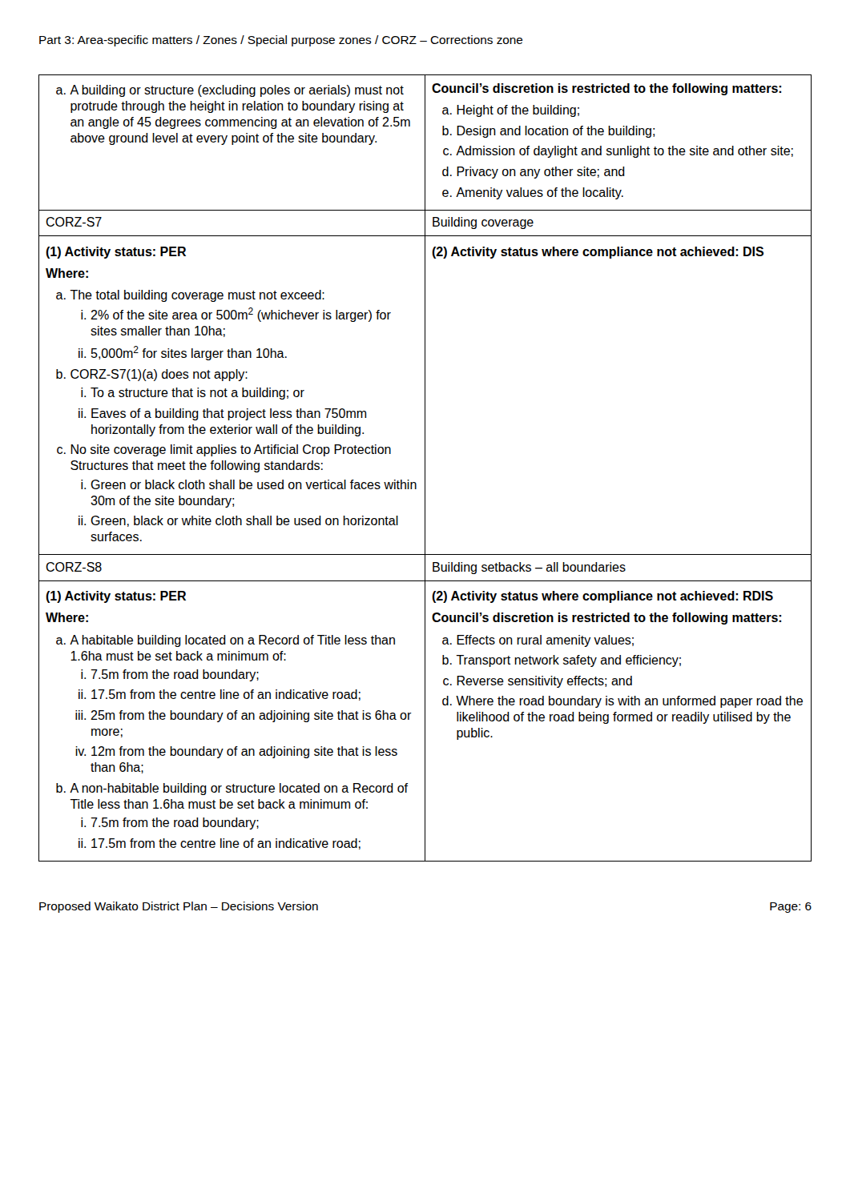Part 3: Area-specific matters / Zones / Special purpose zones / CORZ – Corrections zone
| A building or structure (excluding poles or aerials) must not protrude through the height in relation to boundary rising at an angle of 45 degrees commencing at an elevation of 2.5m above ground level at every point of the site boundary. | Council’s discretion is restricted to the following matters: Height of the building; Design and location of the building; Admission of daylight and sunlight to the site and other site; Privacy on any other site; and Amenity values of the locality. |
| CORZ-S7 | Building coverage |
| (1) Activity status: PER Where: The total building coverage must not exceed: 2% of the site area or 500m 2 (whichever is larger) for sites smaller than 10ha; 5,000m 2 for sites larger than 10ha. CORZ-S7(1)(a) does not apply: To a structure that is not a building; or Eaves of a building that project less than 750mm horizontally from the exterior wall of the building. No site coverage limit applies to Artificial Crop Protection Structures that meet the following standards: Green or black cloth shall be used on vertical faces within 30m of the site boundary; Green, black or white cloth shall be used on horizontal surfaces. | (2) Activity status where compliance not achieved: DIS |
| CORZ-S8 | Building setbacks – all boundaries |
| (1) Activity status: PER Where: A habitable building located on a Record of Title less than 1.6ha must be set back a minimum of: 7.5m from the road boundary; 17.5m from the centre line of an indicative road; 25m from the boundary of an adjoining site that is 6ha or more; 12m from the boundary of an adjoining site that is less than 6ha; A non-habitable building or structure located on a Record of Title less than 1.6ha must be set back a minimum of: 7.5m from the road boundary; 17.5m from the centre line of an indicative road; | (2) Activity status where compliance not achieved: RDIS Council’s discretion is restricted to the following matters: Effects on rural amenity values; Transport network safety and efficiency; Reverse sensitivity effects; and Where the road boundary is with an unformed paper road the likelihood of the road being formed or readily utilised by the public. |
Proposed Waikato District Plan – Decisions Version Page: 6